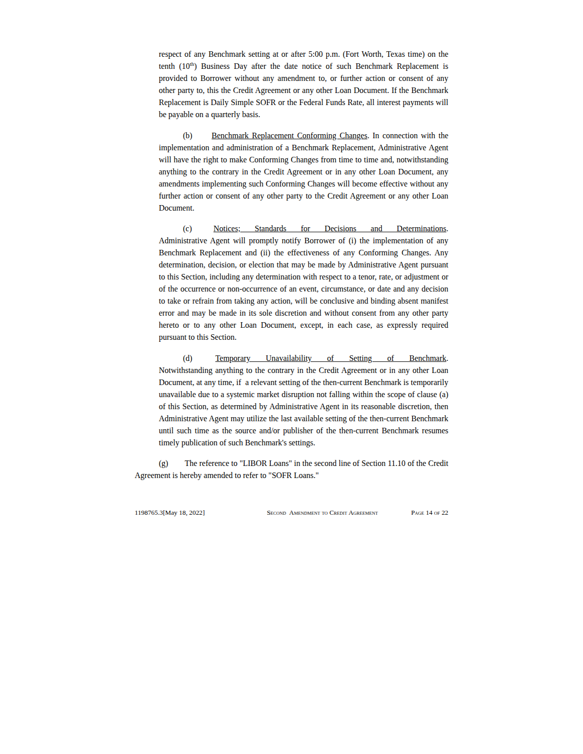respect of any Benchmark setting at or after 5:00 p.m. (Fort Worth, Texas time) on the tenth (10th) Business Day after the date notice of such Benchmark Replacement is provided to Borrower without any amendment to, or further action or consent of any other party to, this the Credit Agreement or any other Loan Document. If the Benchmark Replacement is Daily Simple SOFR or the Federal Funds Rate, all interest payments will be payable on a quarterly basis.
(b) Benchmark Replacement Conforming Changes. In connection with the implementation and administration of a Benchmark Replacement, Administrative Agent will have the right to make Conforming Changes from time to time and, notwithstanding anything to the contrary in the Credit Agreement or in any other Loan Document, any amendments implementing such Conforming Changes will become effective without any further action or consent of any other party to the Credit Agreement or any other Loan Document.
(c) Notices; Standards for Decisions and Determinations. Administrative Agent will promptly notify Borrower of (i) the implementation of any Benchmark Replacement and (ii) the effectiveness of any Conforming Changes. Any determination, decision, or election that may be made by Administrative Agent pursuant to this Section, including any determination with respect to a tenor, rate, or adjustment or of the occurrence or non-occurrence of an event, circumstance, or date and any decision to take or refrain from taking any action, will be conclusive and binding absent manifest error and may be made in its sole discretion and without consent from any other party hereto or to any other Loan Document, except, in each case, as expressly required pursuant to this Section.
(d) Temporary Unavailability of Setting of Benchmark. Notwithstanding anything to the contrary in the Credit Agreement or in any other Loan Document, at any time, if a relevant setting of the then-current Benchmark is temporarily unavailable due to a systemic market disruption not falling within the scope of clause (a) of this Section, as determined by Administrative Agent in its reasonable discretion, then Administrative Agent may utilize the last available setting of the then-current Benchmark until such time as the source and/or publisher of the then-current Benchmark resumes timely publication of such Benchmark's settings.
(g) The reference to "LIBOR Loans" in the second line of Section 11.10 of the Credit Agreement is hereby amended to refer to "SOFR Loans."
1198765.3[May 18, 2022] Second Amendment to Credit Agreement Page 14 of 22